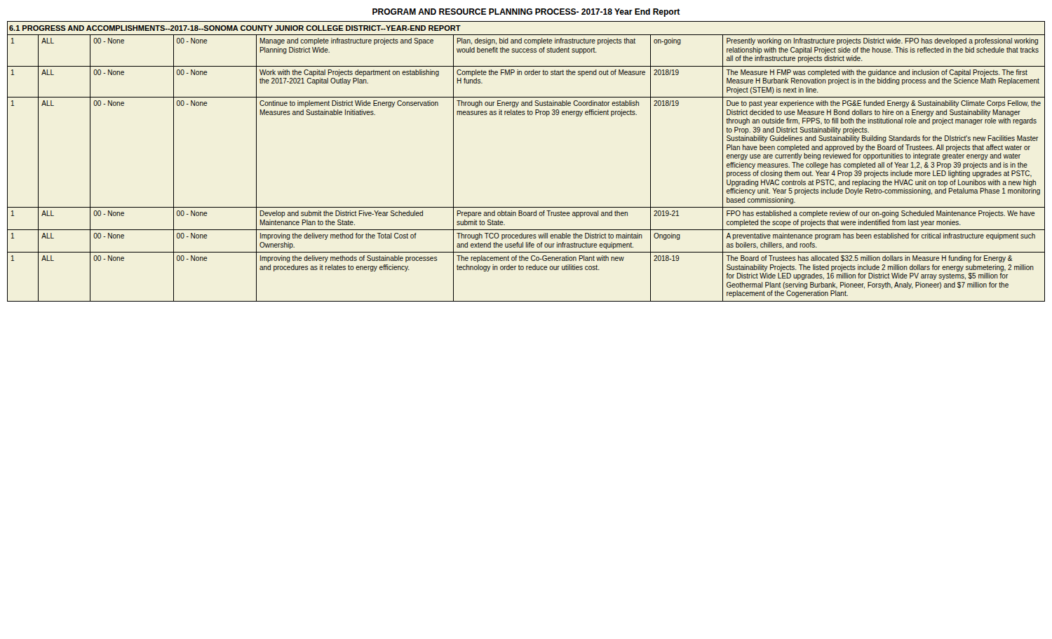PROGRAM AND RESOURCE PLANNING PROCESS- 2017-18 Year End Report
6.1 PROGRESS AND ACCOMPLISHMENTS--2017-18--SONOMA COUNTY JUNIOR COLLEGE DISTRICT--YEAR-END REPORT
| 1 | ALL | 00 - None | 00 - None | Manage and complete infrastructure projects and Space Planning District Wide. | Plan, design, bid and complete infrastructure projects that would benefit the success of student support. | on-going | Presently working on Infrastructure projects District wide. FPO has developed a professional working relationship with the Capital Project side of the house. This is reflected in the bid schedule that tracks all of the infrastructure projects district wide. |
| 1 | ALL | 00 - None | 00 - None | Work with the Capital Projects department on establishing the 2017-2021 Capital Outlay Plan. | Complete the FMP in order to start the spend out of Measure H funds. | 2018/19 | The Measure H FMP was completed with the guidance and inclusion of Capital Projects. The first Measure H Burbank Renovation project is in the bidding process and the Science Math Replacement Project (STEM) is next in line. |
| 1 | ALL | 00 - None | 00 - None | Continue to implement District Wide Energy Conservation Measures and Sustainable Initiatives. | Through our Energy and Sustainable Coordinator establish measures as it relates to Prop 39 energy efficient projects. | 2018/19 | Due to past year experience with the PG&E funded Energy & Sustainability Climate Corps Fellow, the District decided to use Measure H Bond dollars to hire on a Energy and Sustainability Manager through an outside firm, FPPS, to fill both the institutional role and project manager role with regards to Prop. 39 and District Sustainability projects. Sustainability Guidelines and Sustainability Building Standards for the DIstrict's new Facilities Master Plan have been completed and approved by the Board of Trustees. All projects that affect water or energy use are currently being reviewed for opportunities to integrate greater energy and water efficiency measures. The college has completed all of Year 1,2, & 3 Prop 39 projects and is in the process of closing them out. Year 4 Prop 39 projects include more LED lighting upgrades at PSTC, Upgrading HVAC controls at PSTC, and replacing the HVAC unit on top of Lounibos with a new high efficiency unit. Year 5 projects include Doyle Retro-commissioning, and Petaluma Phase 1 monitoring based commissioning. |
| 1 | ALL | 00 - None | 00 - None | Develop and submit the District Five-Year Scheduled Maintenance Plan to the State. | Prepare and obtain Board of Trustee approval and then submit to State. | 2019-21 | FPO has established a complete review of our on-going Scheduled Maintenance Projects. We have completed the scope of projects that were indentified from last year monies. |
| 1 | ALL | 00 - None | 00 - None | Improving the delivery method for the Total Cost of Ownership. | Through TCO procedures will enable the District to maintain and extend the useful life of our infrastructure equipment. | Ongoing | A preventative maintenance program has been established for critical infrastructure equipment such as boilers, chillers, and roofs. |
| 1 | ALL | 00 - None | 00 - None | Improving the delivery methods of Sustainable processes and procedures as it relates to energy efficiency. | The replacement of the Co-Generation Plant with new technology in order to reduce our utilities cost. | 2018-19 | The Board of Trustees has allocated $32.5 million dollars in Measure H funding for Energy & Sustainability Projects. The listed projects include 2 million dollars for energy submetering, 2 million for District Wide LED upgrades, 16 million for District Wide PV array systems, $5 million for Geothermal Plant (serving Burbank, Pioneer, Forsyth, Analy, Pioneer) and $7 million for the replacement of the Cogeneration Plant. |